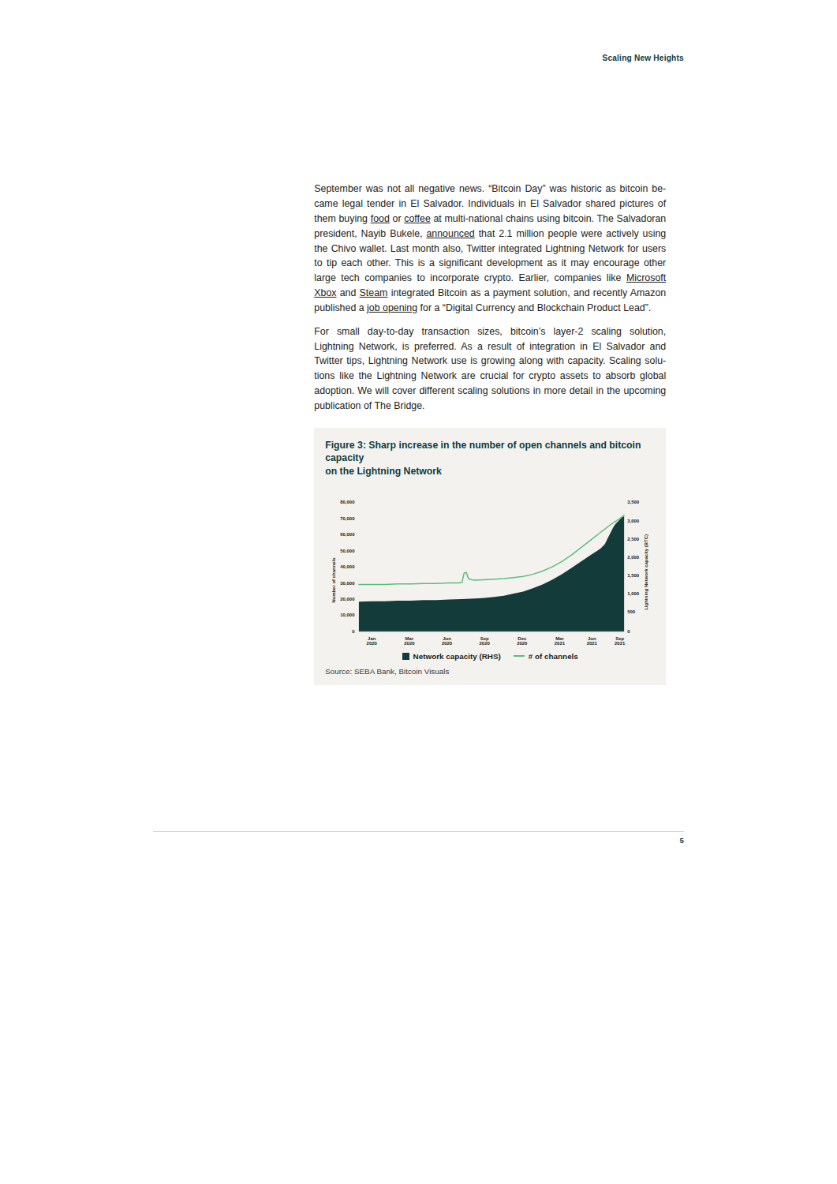Scaling New Heights
September was not all negative news. “Bitcoin Day” was historic as bitcoin became legal tender in El Salvador. Individuals in El Salvador shared pictures of them buying food or coffee at multi-national chains using bitcoin. The Salvadoran president, Nayib Bukele, announced that 2.1 million people were actively using the Chivo wallet. Last month also, Twitter integrated Lightning Network for users to tip each other. This is a significant development as it may encourage other large tech companies to incorporate crypto. Earlier, companies like Microsoft Xbox and Steam integrated Bitcoin as a payment solution, and recently Amazon published a job opening for a “Digital Currency and Blockchain Product Lead”.
For small day-to-day transaction sizes, bitcoin’s layer-2 scaling solution, Lightning Network, is preferred. As a result of integration in El Salvador and Twitter tips, Lightning Network use is growing along with capacity. Scaling solutions like the Lightning Network are crucial for crypto assets to absorb global adoption. We will cover different scaling solutions in more detail in the upcoming publication of The Bridge.
Figure 3: Sharp increase in the number of open channels and bitcoin capacity
on the Lightning Network
80,000 70,000 60,000 50,000 40,000 30,000 20,000 10,000 0 3,500 3,000 2,500 2,000 1,500 1,000 500 0 Number of channels Lightning Network capacity (BTC) Jan2020 Mar2020 Jun2020 Sep2020 Dec2020 Mar2021 Jun2021 Sep2021
Network capacity (RHS) # of channels
Source: SEBA Bank, Bitcoin Visuals
5